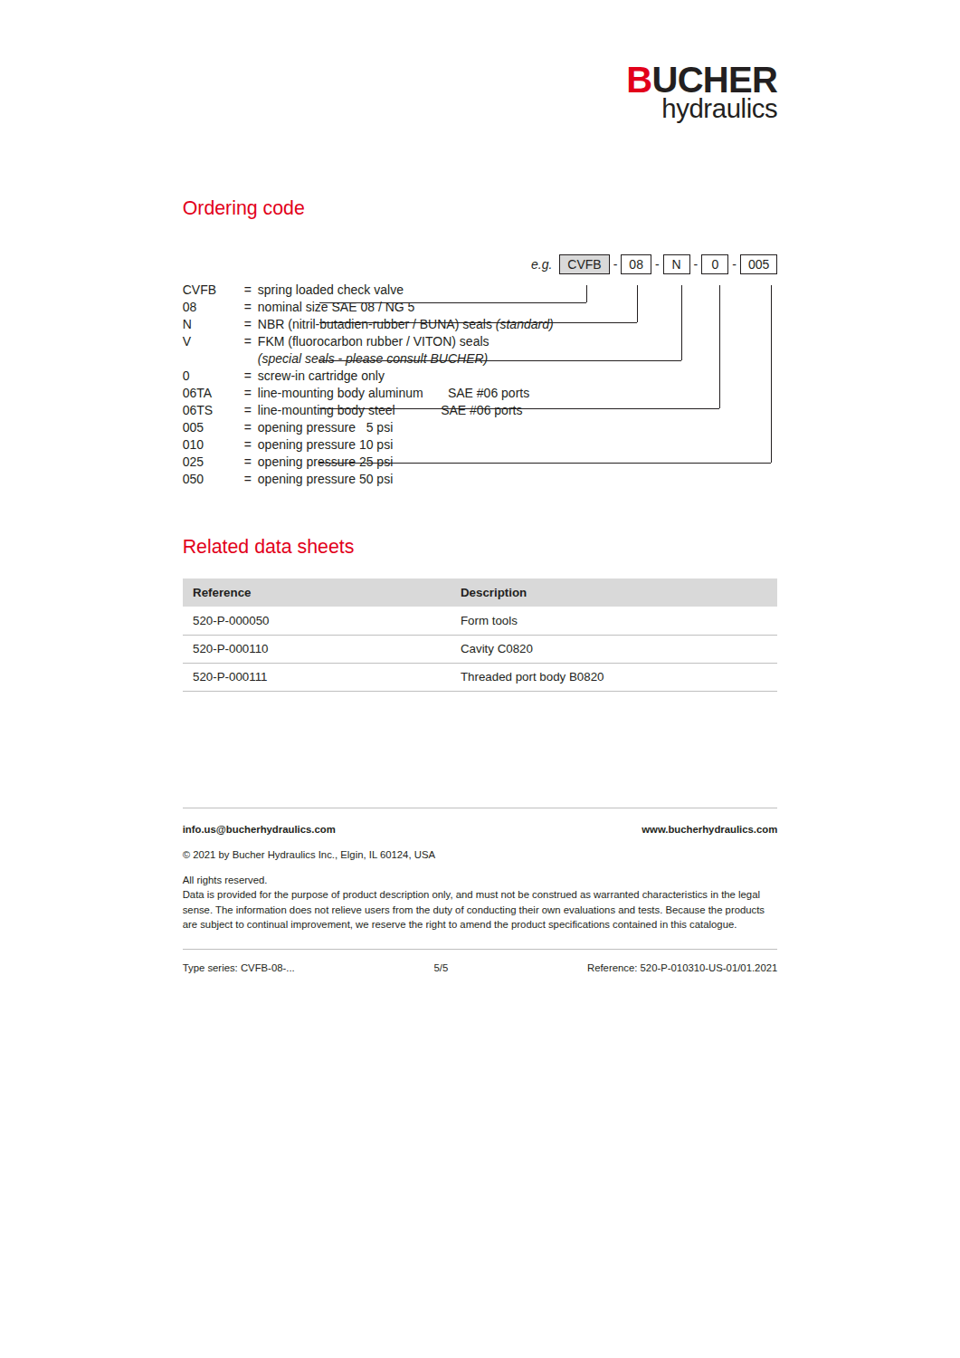BUCHER
hydraulics
Ordering code
e.g. CVFB - 08 - N - 0 - 005
| CVFB | = | spring loaded check valve |
| 08 | = | nominal size SAE 08 / NG 5 |
| N | = | NBR (nitril-butadien-rubber / BUNA) seals (standard) |
| V | = | FKM (fluorocarbon rubber / VITON) seals |
| | | (special seals - please consult BUCHER) |
| 0 | = | screw-in cartridge only |
| 06TA | = | line-mounting body aluminum SAE #06 ports |
| 06TS | = | line-mounting body steel SAE #06 ports |
| 005 | = | opening pressure 5 psi |
| 010 | = | opening pressure 10 psi |
| 025 | = | opening pressure 25 psi |
| 050 | = | opening pressure 50 psi |
Related data sheets
| Reference | Description |
| --- | --- |
| 520-P-000050 | Form tools |
| 520-P-000110 | Cavity C0820 |
| 520-P-000111 | Threaded port body B0820 |
info.us@bucherhydraulics.com www.bucherhydraulics.com
© 2021 by Bucher Hydraulics Inc., Elgin, IL 60124, USA
All rights reserved.
Data is provided for the purpose of product description only, and must not be construed as warranted characteristics in the legal sense. The information does not relieve users from the duty of conducting their own evaluations and tests. Because the products are subject to continual improvement, we reserve the right to amend the product specifications contained in this catalogue.
Type series: CVFB-08-... 5/5 Reference: 520-P-010310-US-01/01.2021